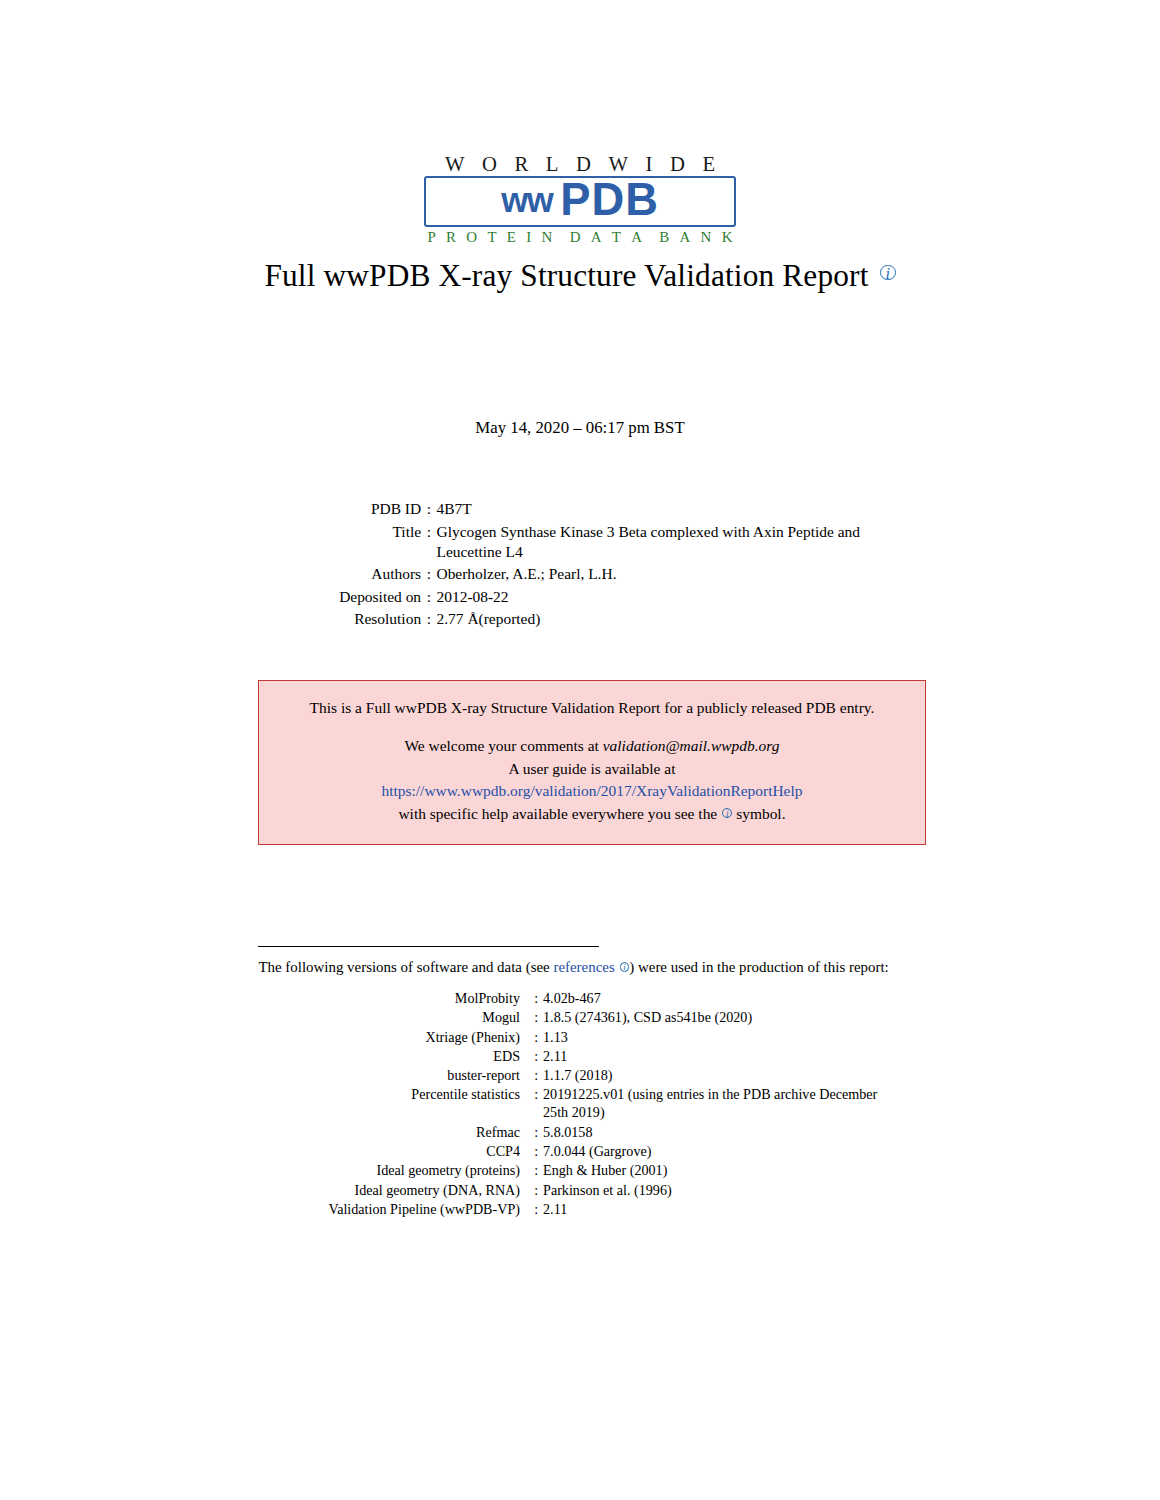W O R L D W I D E
ww PDB
P R O T E I N D A T A B A N K
Full wwPDB X-ray Structure Validation Report i
May 14, 2020 – 06:17 pm BST
| PDB ID | : | 4B7T |
| Title | : | Glycogen Synthase Kinase 3 Beta complexed with Axin Peptide and Leucettine L4 |
| Authors | : | Oberholzer, A.E.; Pearl, L.H. |
| Deposited on | : | 2012-08-22 |
| Resolution | : | 2.77 Å(reported) |
This is a Full wwPDB X-ray Structure Validation Report for a publicly released PDB entry.
We welcome your comments at validation@mail.wwpdb.org
A user guide is available at
https://www.wwpdb.org/validation/2017/XrayValidationReportHelp
with specific help available everywhere you see the i symbol.
The following versions of software and data (see references i) were used in the production of this report:
| MolProbity | : | 4.02b-467 |
| Mogul | : | 1.8.5 (274361), CSD as541be (2020) |
| Xtriage (Phenix) | : | 1.13 |
| EDS | : | 2.11 |
| buster-report | : | 1.1.7 (2018) |
| Percentile statistics | : | 20191225.v01 (using entries in the PDB archive December 25th 2019) |
| Refmac | : | 5.8.0158 |
| CCP4 | : | 7.0.044 (Gargrove) |
| Ideal geometry (proteins) | : | Engh & Huber (2001) |
| Ideal geometry (DNA, RNA) | : | Parkinson et al. (1996) |
| Validation Pipeline (wwPDB-VP) | : | 2.11 |